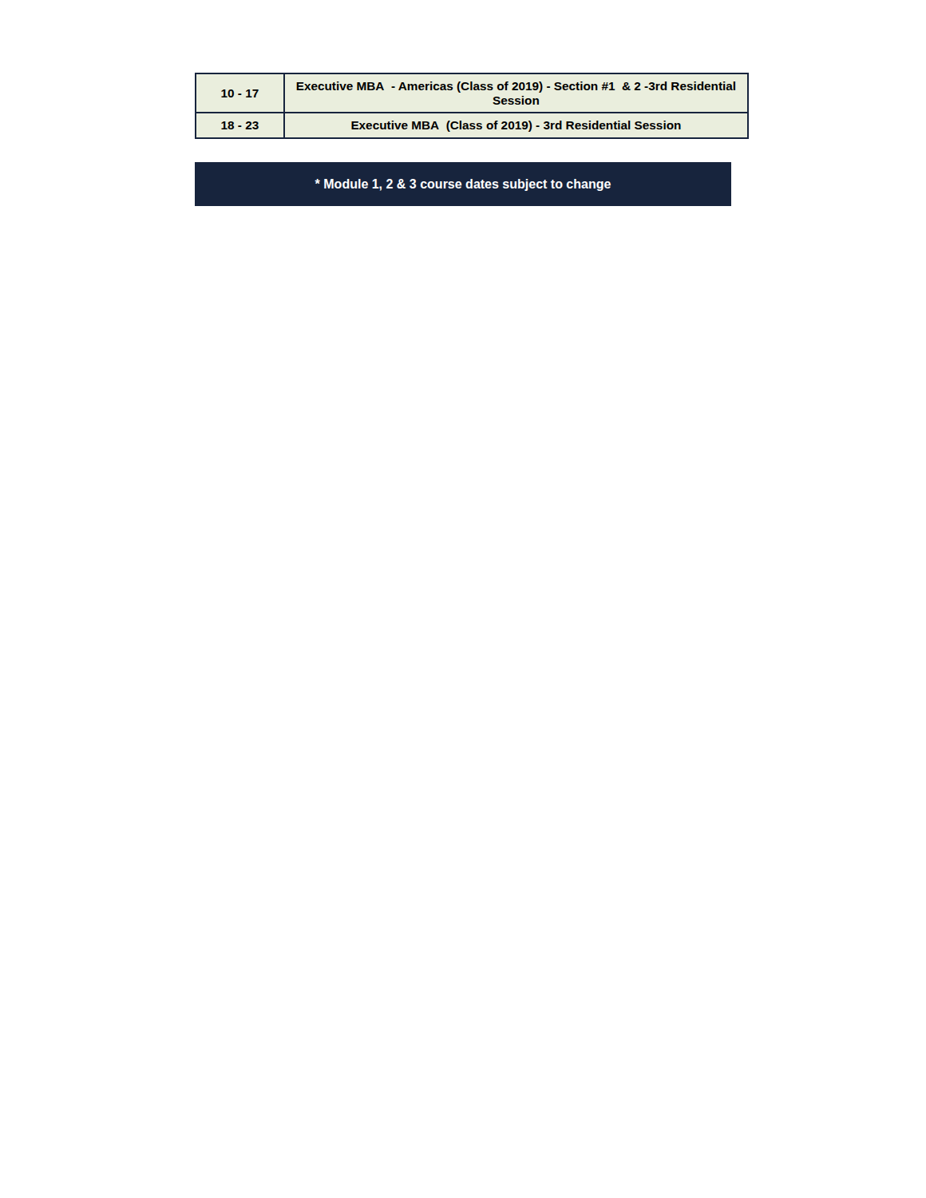| 10 - 17 | Executive MBA - Americas (Class of 2019) - Section #1 & 2 -3rd Residential Session |
| 18 - 23 | Executive MBA (Class of 2019) - 3rd Residential Session |
| * Module 1, 2 & 3 course dates subject to change |